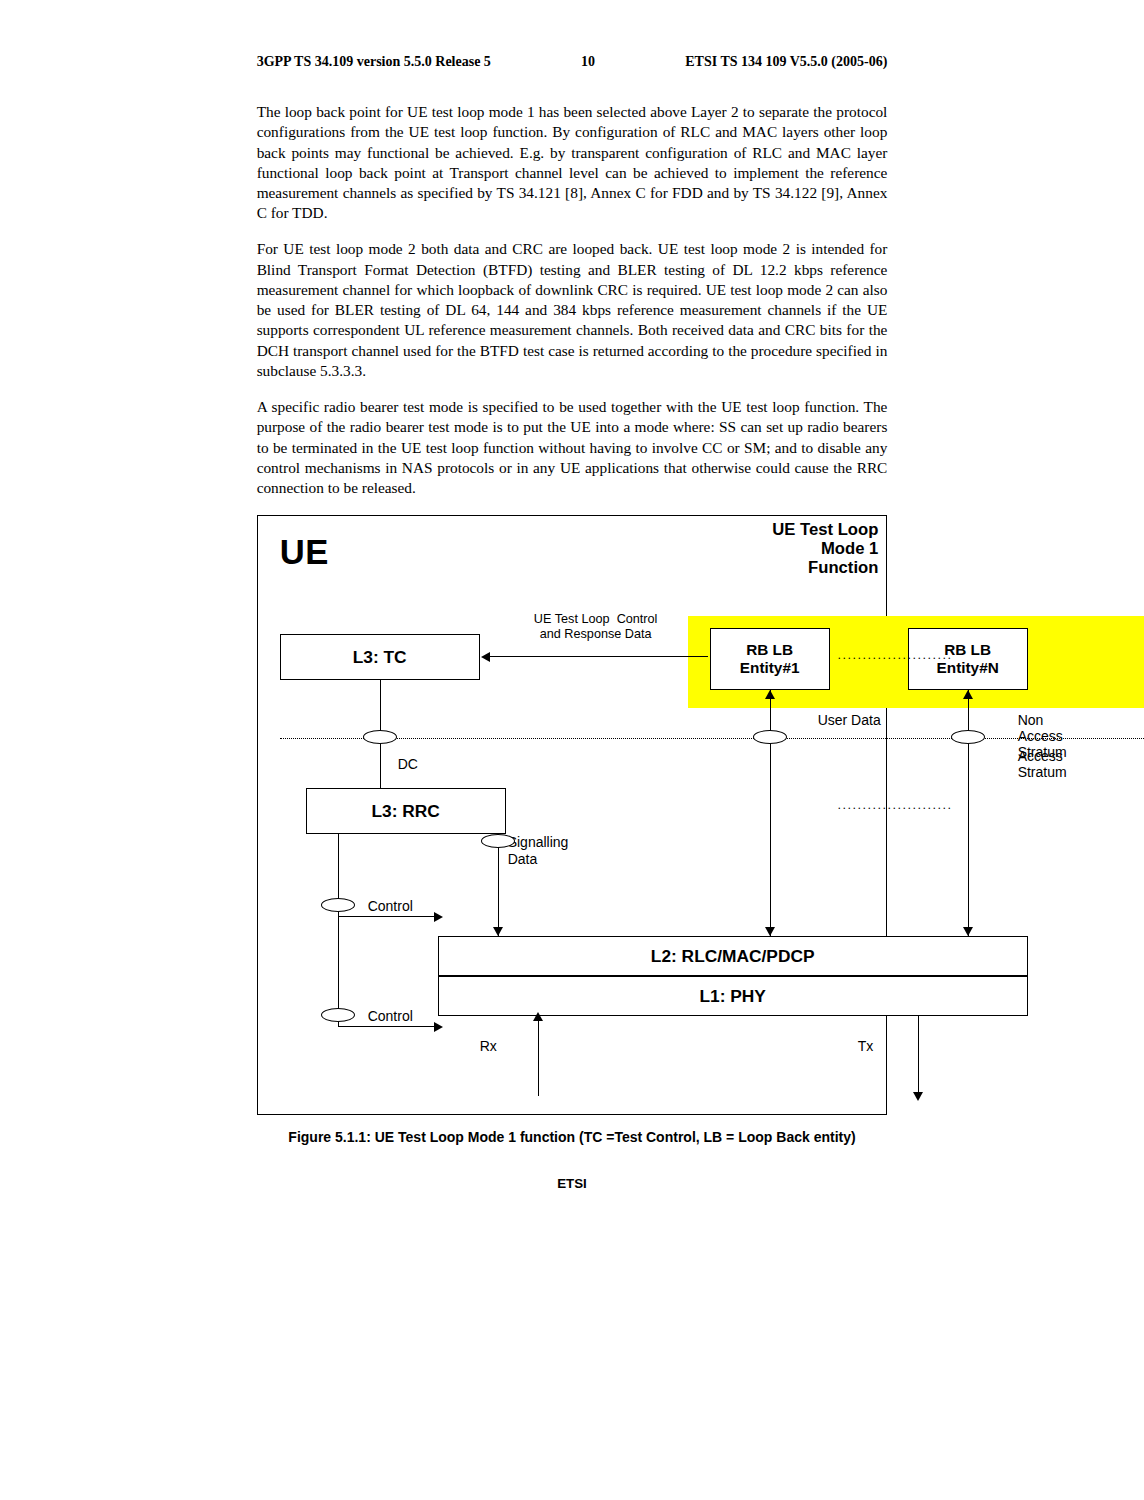3GPP TS 34.109 version 5.5.0 Release 5
10
ETSI TS 134 109 V5.5.0 (2005-06)
The loop back point for UE test loop mode 1 has been selected above Layer 2 to separate the protocol configurations from the UE test loop function. By configuration of RLC and MAC layers other loop back points may functional be achieved. E.g. by transparent configuration of RLC and MAC layer functional loop back point at Transport channel level can be achieved to implement the reference measurement channels as specified by TS 34.121 [8], Annex C for FDD and by TS 34.122 [9], Annex C for TDD.
For UE test loop mode 2 both data and CRC are looped back. UE test loop mode 2 is intended for Blind Transport Format Detection (BTFD) testing and BLER testing of DL 12.2 kbps reference measurement channel for which loopback of downlink CRC is required. UE test loop mode 2 can also be used for BLER testing of DL 64, 144 and 384 kbps reference measurement channels if the UE supports correspondent UL reference measurement channels. Both received data and CRC bits for the DCH transport channel used for the BTFD test case is returned according to the procedure specified in subclause 5.3.3.3.
A specific radio bearer test mode is specified to be used together with the UE test loop function. The purpose of the radio bearer test mode is to put the UE into a mode where: SS can set up radio bearers to be terminated in the UE test loop function without having to involve CC or SM; and to disable any control mechanisms in NAS protocols or in any UE applications that otherwise could cause the RRC connection to be released.
UE
UE Test Loop
Mode 1
Function
L3: TC
RB LB
Entity#1
RB LB
Entity#N
L3: RRC
L2: RLC/MAC/PDCP
L1: PHY
.......................
UE Test Loop Control
and Response Data
User Data
Non Access Stratum
Access Stratum
DC
.......................
Signalling
Data
Control
Control
Rx
Tx
Figure 5.1.1: UE Test Loop Mode 1 function (TC =Test Control, LB = Loop Back entity)
ETSI